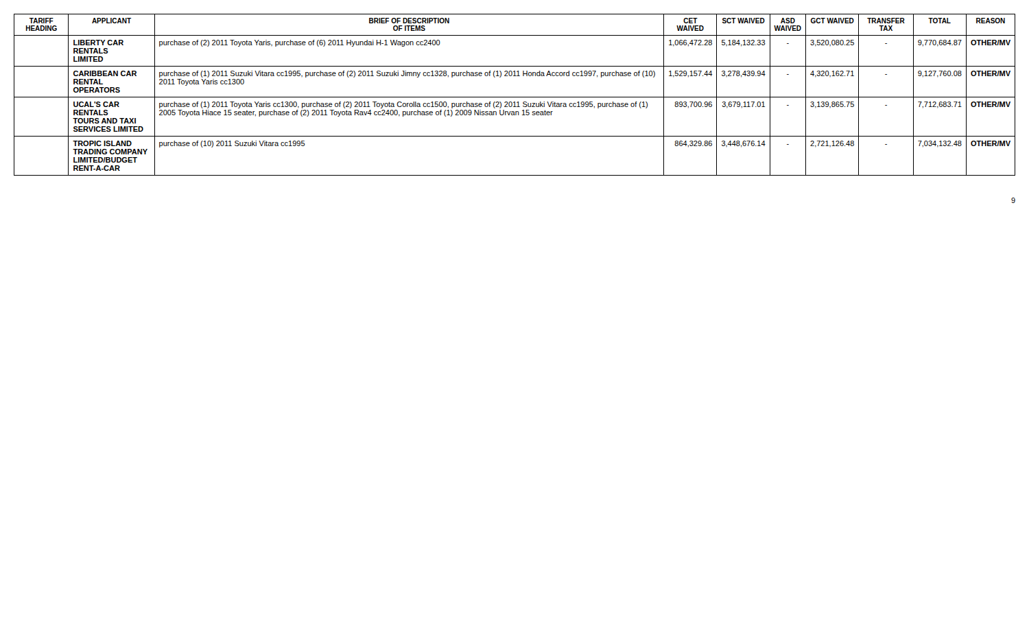| TARIFF HEADING | APPLICANT | BRIEF OF DESCRIPTION OF ITEMS | CET WAIVED | SCT WAIVED | ASD WAIVED | GCT WAIVED | TRANSFER TAX | TOTAL | REASON |
| --- | --- | --- | --- | --- | --- | --- | --- | --- | --- |
| | LIBERTY CAR RENTALS LIMITED | purchase of (2) 2011 Toyota Yaris, purchase of (6) 2011 Hyundai H-1 Wagon cc2400 | 1,066,472.28 | 5,184,132.33 | - | 3,520,080.25 | - | 9,770,684.87 | OTHER/MV |
| | CARIBBEAN CAR RENTAL OPERATORS | purchase of (1) 2011 Suzuki Vitara cc1995, purchase of (2) 2011 Suzuki Jimny cc1328, purchase of (1) 2011 Honda Accord cc1997, purchase of (10) 2011 Toyota Yaris cc1300 | 1,529,157.44 | 3,278,439.94 | - | 4,320,162.71 | - | 9,127,760.08 | OTHER/MV |
| | UCAL'S CAR RENTALS TOURS AND TAXI SERVICES LIMITED | purchase of (1) 2011 Toyota Yaris cc1300, purchase of (2) 2011 Toyota Corolla cc1500, purchase of (2) 2011 Suzuki Vitara cc1995, purchase of (1) 2005 Toyota Hiace 15 seater, purchase of (2) 2011 Toyota Rav4 cc2400, purchase of (1) 2009 Nissan Urvan 15 seater | 893,700.96 | 3,679,117.01 | - | 3,139,865.75 | - | 7,712,683.71 | OTHER/MV |
| | TROPIC ISLAND TRADING COMPANY LIMITED/BUDGET RENT-A-CAR | purchase of (10) 2011 Suzuki Vitara cc1995 | 864,329.86 | 3,448,676.14 | - | 2,721,126.48 | - | 7,034,132.48 | OTHER/MV |
9